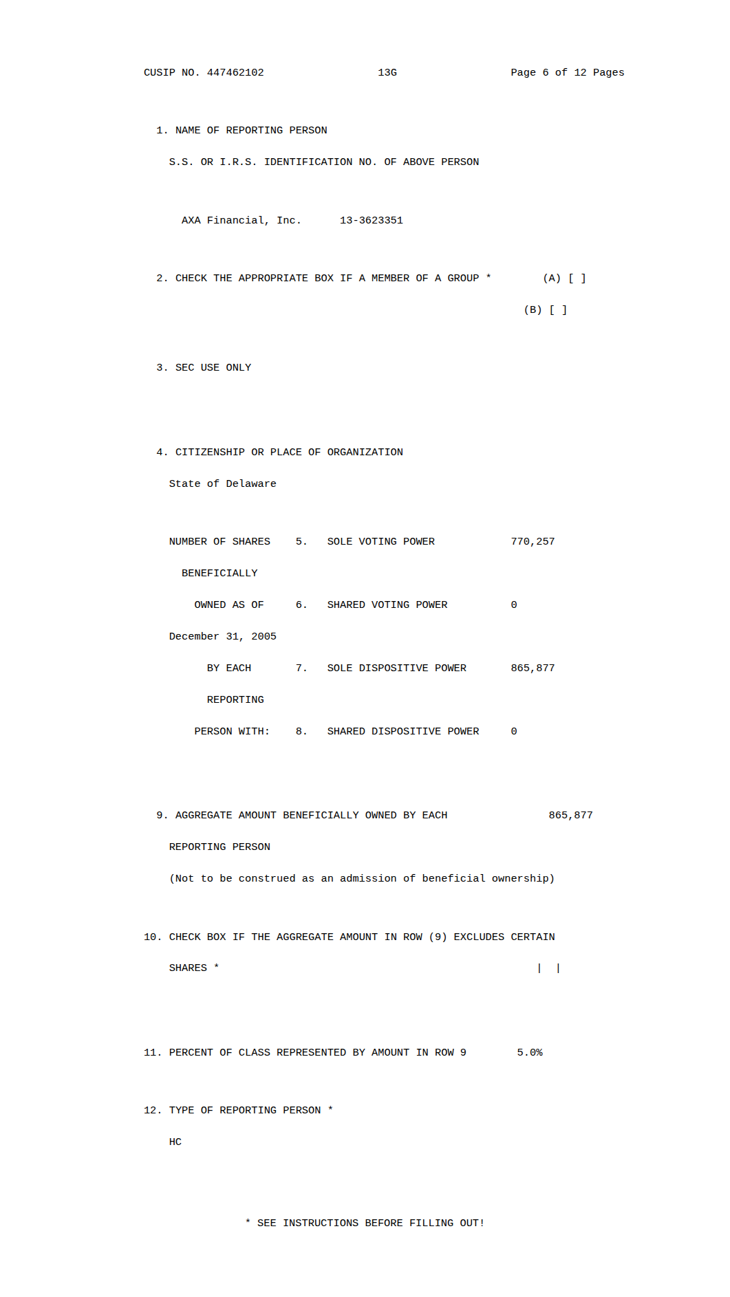CUSIP NO. 447462102 13G Page 6 of 12 Pages
1. NAME OF REPORTING PERSON
S.S. OR I.R.S. IDENTIFICATION NO. OF ABOVE PERSON
AXA Financial, Inc. 13-3623351
2. CHECK THE APPROPRIATE BOX IF A MEMBER OF A GROUP * (A) [ ]
(B) [ ]
3. SEC USE ONLY
4. CITIZENSHIP OR PLACE OF ORGANIZATION
State of Delaware
NUMBER OF SHARES 5. SOLE VOTING POWER 770,257
BENEFICIALLY
OWNED AS OF 6. SHARED VOTING POWER 0
December 31, 2005
BY EACH 7. SOLE DISPOSITIVE POWER 865,877
REPORTING
PERSON WITH: 8. SHARED DISPOSITIVE POWER 0
9. AGGREGATE AMOUNT BENEFICIALLY OWNED BY EACH 865,877
REPORTING PERSON
(Not to be construed as an admission of beneficial ownership)
10. CHECK BOX IF THE AGGREGATE AMOUNT IN ROW (9) EXCLUDES CERTAIN
SHARES * | |
11. PERCENT OF CLASS REPRESENTED BY AMOUNT IN ROW 9 5.0%
12. TYPE OF REPORTING PERSON *
HC
* SEE INSTRUCTIONS BEFORE FILLING OUT!